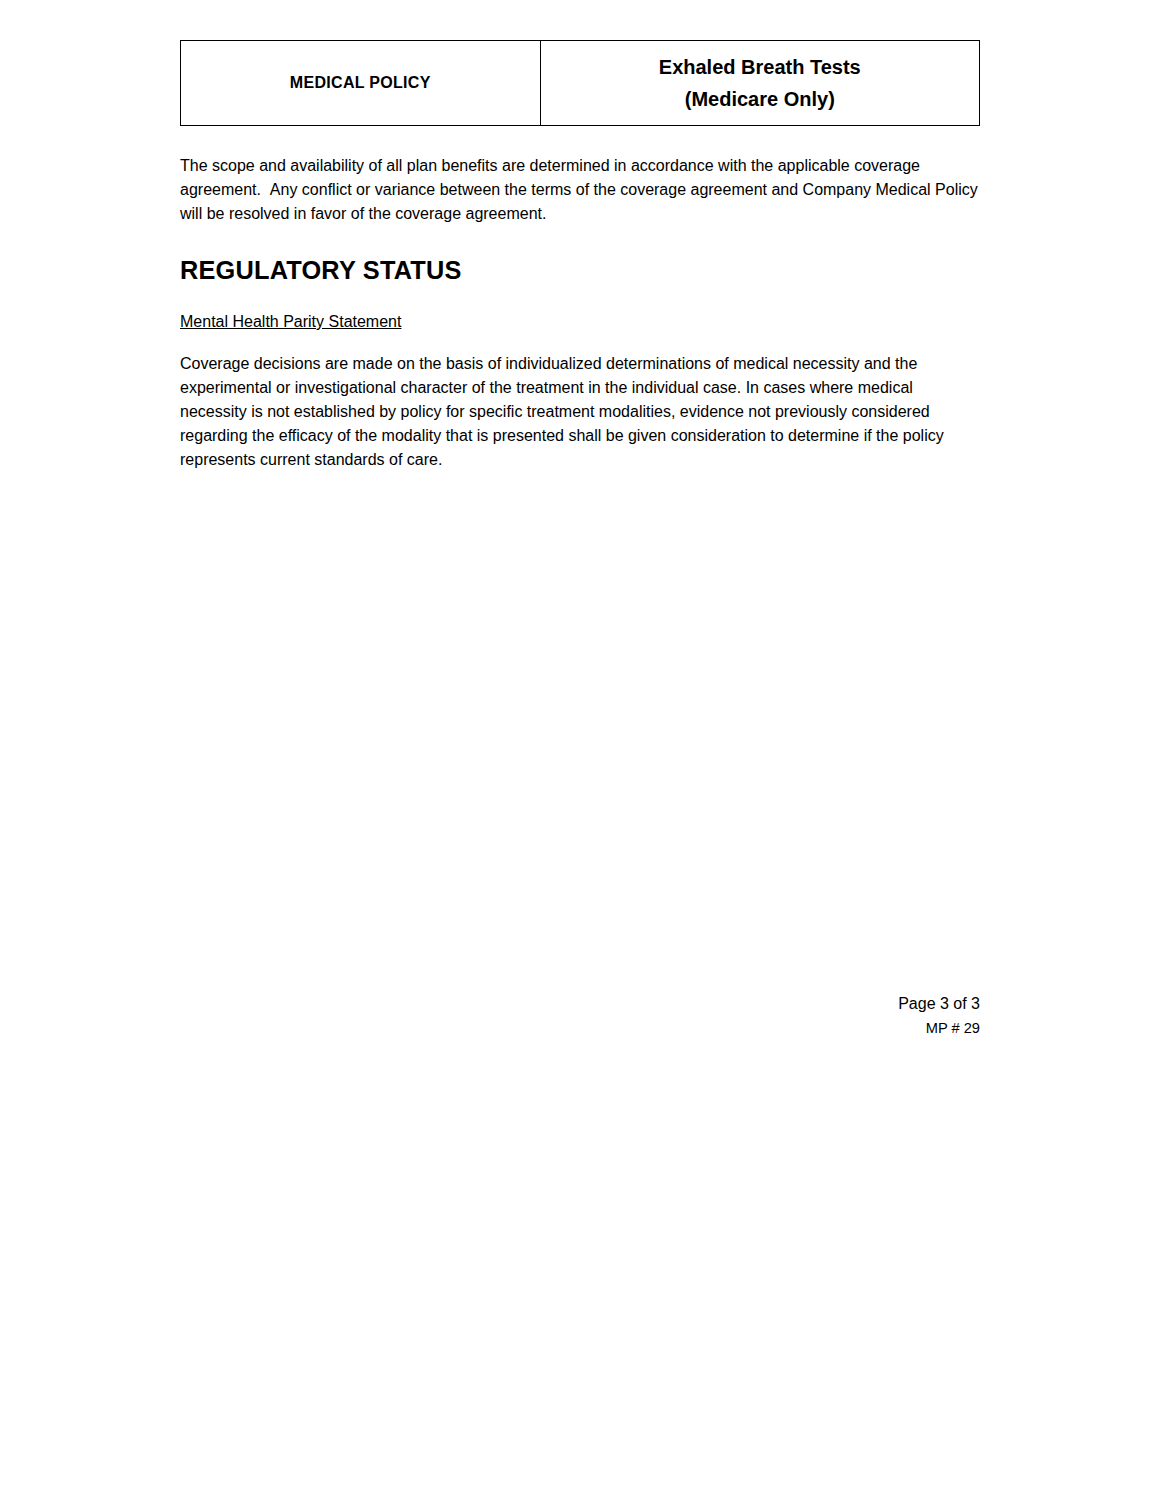| MEDICAL POLICY | Exhaled Breath Tests (Medicare Only) |
The scope and availability of all plan benefits are determined in accordance with the applicable coverage agreement. Any conflict or variance between the terms of the coverage agreement and Company Medical Policy will be resolved in favor of the coverage agreement.
REGULATORY STATUS
Mental Health Parity Statement
Coverage decisions are made on the basis of individualized determinations of medical necessity and the experimental or investigational character of the treatment in the individual case. In cases where medical necessity is not established by policy for specific treatment modalities, evidence not previously considered regarding the efficacy of the modality that is presented shall be given consideration to determine if the policy represents current standards of care.
Page 3 of 3
MP # 29